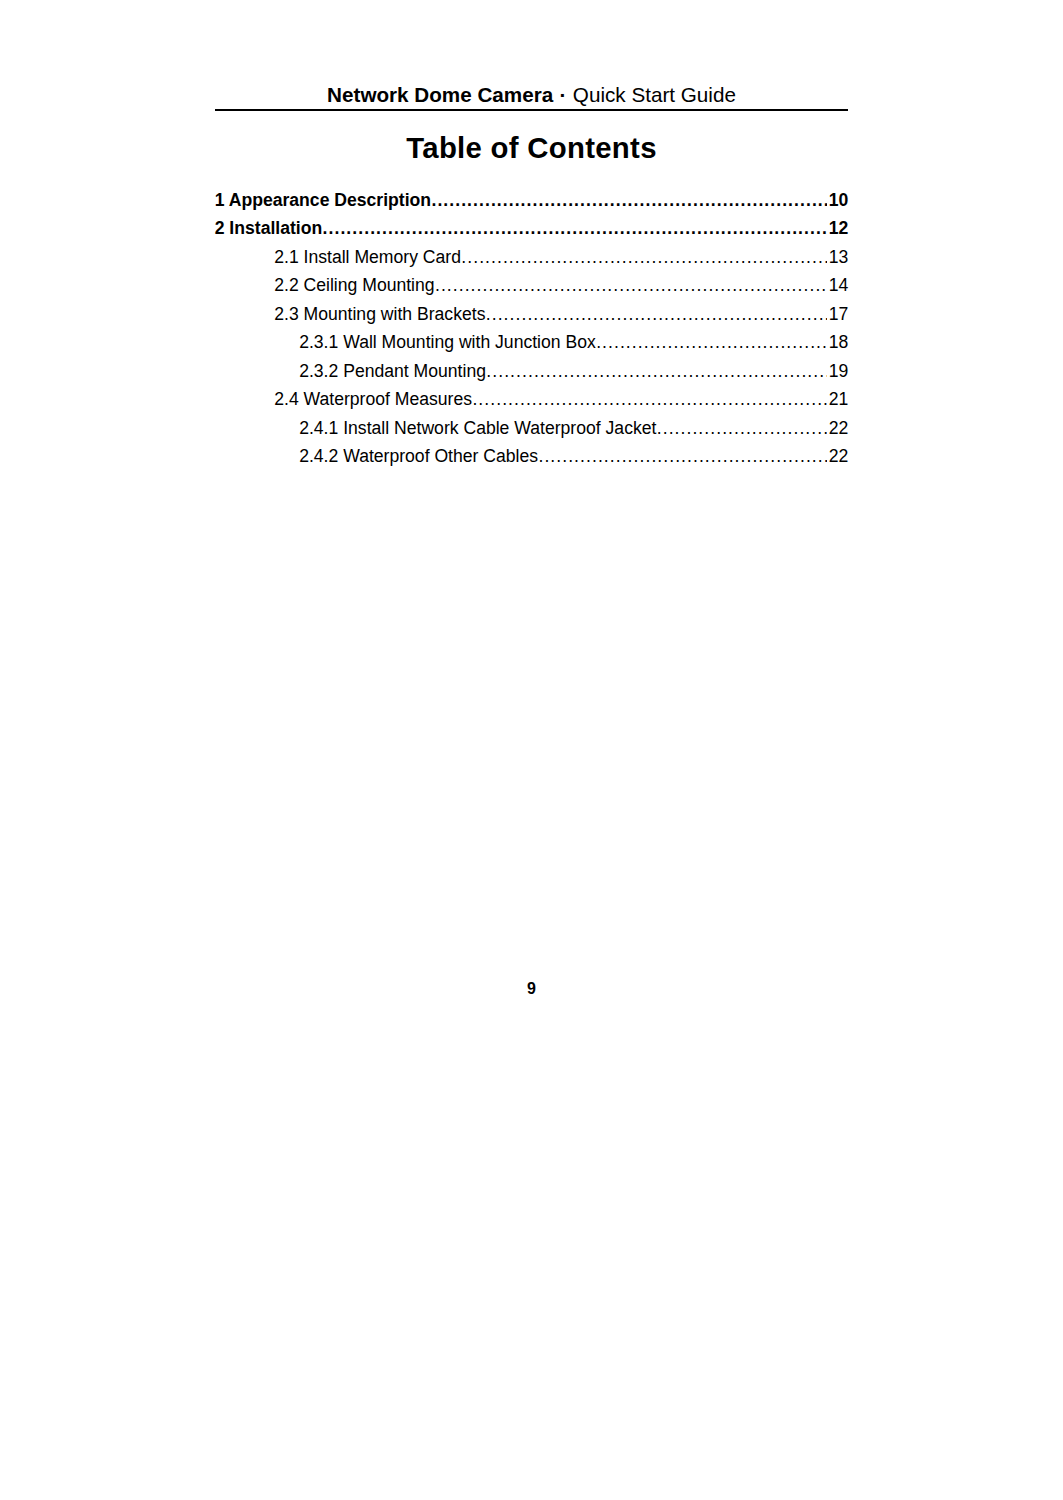Network Dome Camera · Quick Start Guide
Table of Contents
1 Appearance Description .................................................................................................. 10
2 Installation .................................................................................................. 12
2.1 Install Memory Card .................................................................................................. 13
2.2 Ceiling Mounting .................................................................................................. 14
2.3 Mounting with Brackets .................................................................................................. 17
2.3.1 Wall Mounting with Junction Box .................................................................................................. 18
2.3.2 Pendant Mounting .................................................................................................. 19
2.4 Waterproof Measures .................................................................................................. 21
2.4.1 Install Network Cable Waterproof Jacket .................................................................................................. 22
2.4.2 Waterproof Other Cables .................................................................................................. 22
9